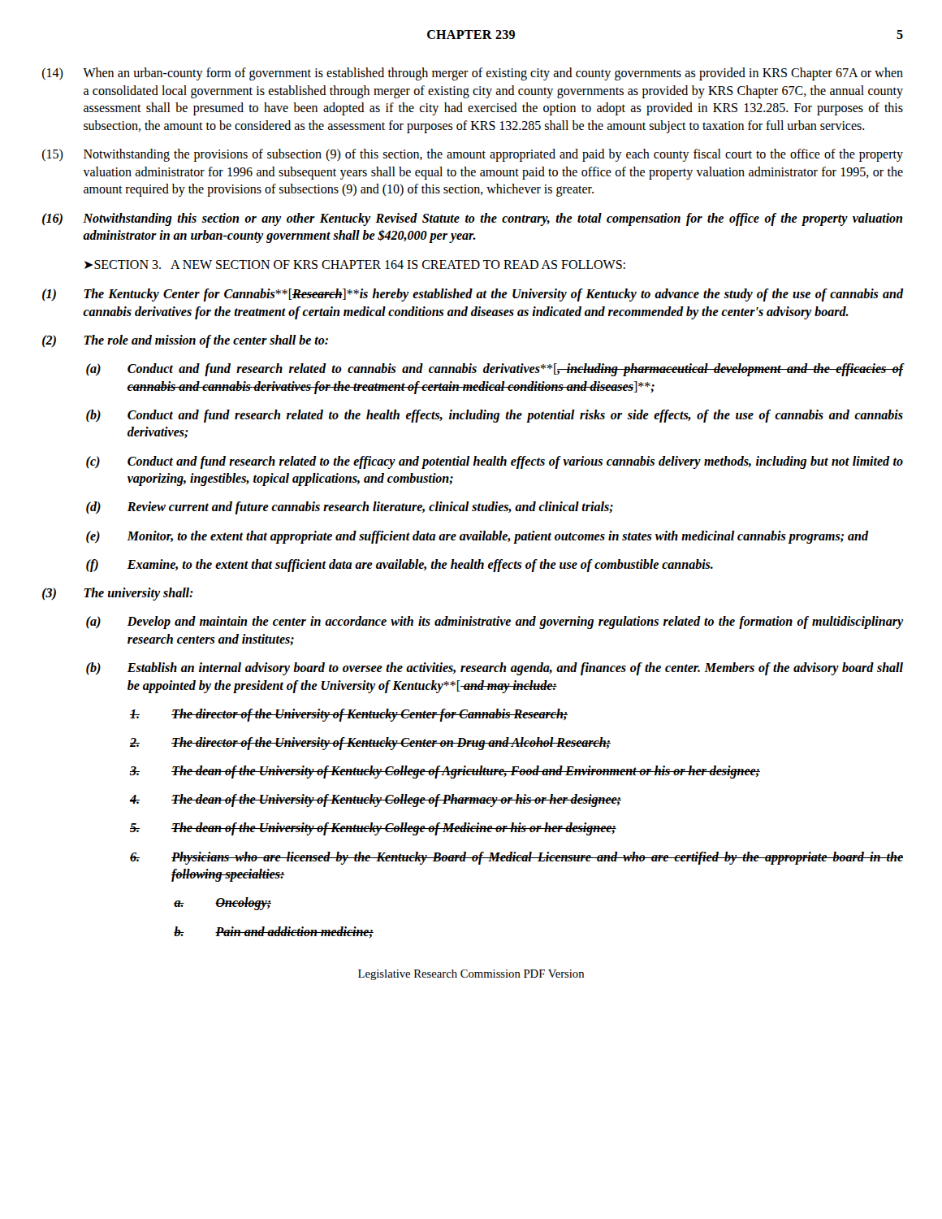CHAPTER 239 5
(14) When an urban-county form of government is established through merger of existing city and county governments as provided in KRS Chapter 67A or when a consolidated local government is established through merger of existing city and county governments as provided by KRS Chapter 67C, the annual county assessment shall be presumed to have been adopted as if the city had exercised the option to adopt as provided in KRS 132.285. For purposes of this subsection, the amount to be considered as the assessment for purposes of KRS 132.285 shall be the amount subject to taxation for full urban services.
(15) Notwithstanding the provisions of subsection (9) of this section, the amount appropriated and paid by each county fiscal court to the office of the property valuation administrator for 1996 and subsequent years shall be equal to the amount paid to the office of the property valuation administrator for 1995, or the amount required by the provisions of subsections (9) and (10) of this section, whichever is greater.
(16) Notwithstanding this section or any other Kentucky Revised Statute to the contrary, the total compensation for the office of the property valuation administrator in an urban-county government shall be $420,000 per year.
➤SECTION 3. A NEW SECTION OF KRS CHAPTER 164 IS CREATED TO READ AS FOLLOWS:
(1) The Kentucky Center for Cannabis**[Research]**is hereby established at the University of Kentucky to advance the study of the use of cannabis and cannabis derivatives for the treatment of certain medical conditions and diseases as indicated and recommended by the center's advisory board.
(2) The role and mission of the center shall be to:
(a) Conduct and fund research related to cannabis and cannabis derivatives**[, including pharmaceutical development and the efficacies of cannabis and cannabis derivatives for the treatment of certain medical conditions and diseases]**;
(b) Conduct and fund research related to the health effects, including the potential risks or side effects, of the use of cannabis and cannabis derivatives;
(c) Conduct and fund research related to the efficacy and potential health effects of various cannabis delivery methods, including but not limited to vaporizing, ingestibles, topical applications, and combustion;
(d) Review current and future cannabis research literature, clinical studies, and clinical trials;
(e) Monitor, to the extent that appropriate and sufficient data are available, patient outcomes in states with medicinal cannabis programs; and
(f) Examine, to the extent that sufficient data are available, the health effects of the use of combustible cannabis.
(3) The university shall:
(a) Develop and maintain the center in accordance with its administrative and governing regulations related to the formation of multidisciplinary research centers and institutes;
(b) Establish an internal advisory board to oversee the activities, research agenda, and finances of the center. Members of the advisory board shall be appointed by the president of the University of Kentucky**[ and may include:
1. The director of the University of Kentucky Center for Cannabis Research;
2. The director of the University of Kentucky Center on Drug and Alcohol Research;
3. The dean of the University of Kentucky College of Agriculture, Food and Environment or his or her designee;
4. The dean of the University of Kentucky College of Pharmacy or his or her designee;
5. The dean of the University of Kentucky College of Medicine or his or her designee;
6. Physicians who are licensed by the Kentucky Board of Medical Licensure and who are certified by the appropriate board in the following specialties:
a. Oncology;
b. Pain and addiction medicine;
Legislative Research Commission PDF Version